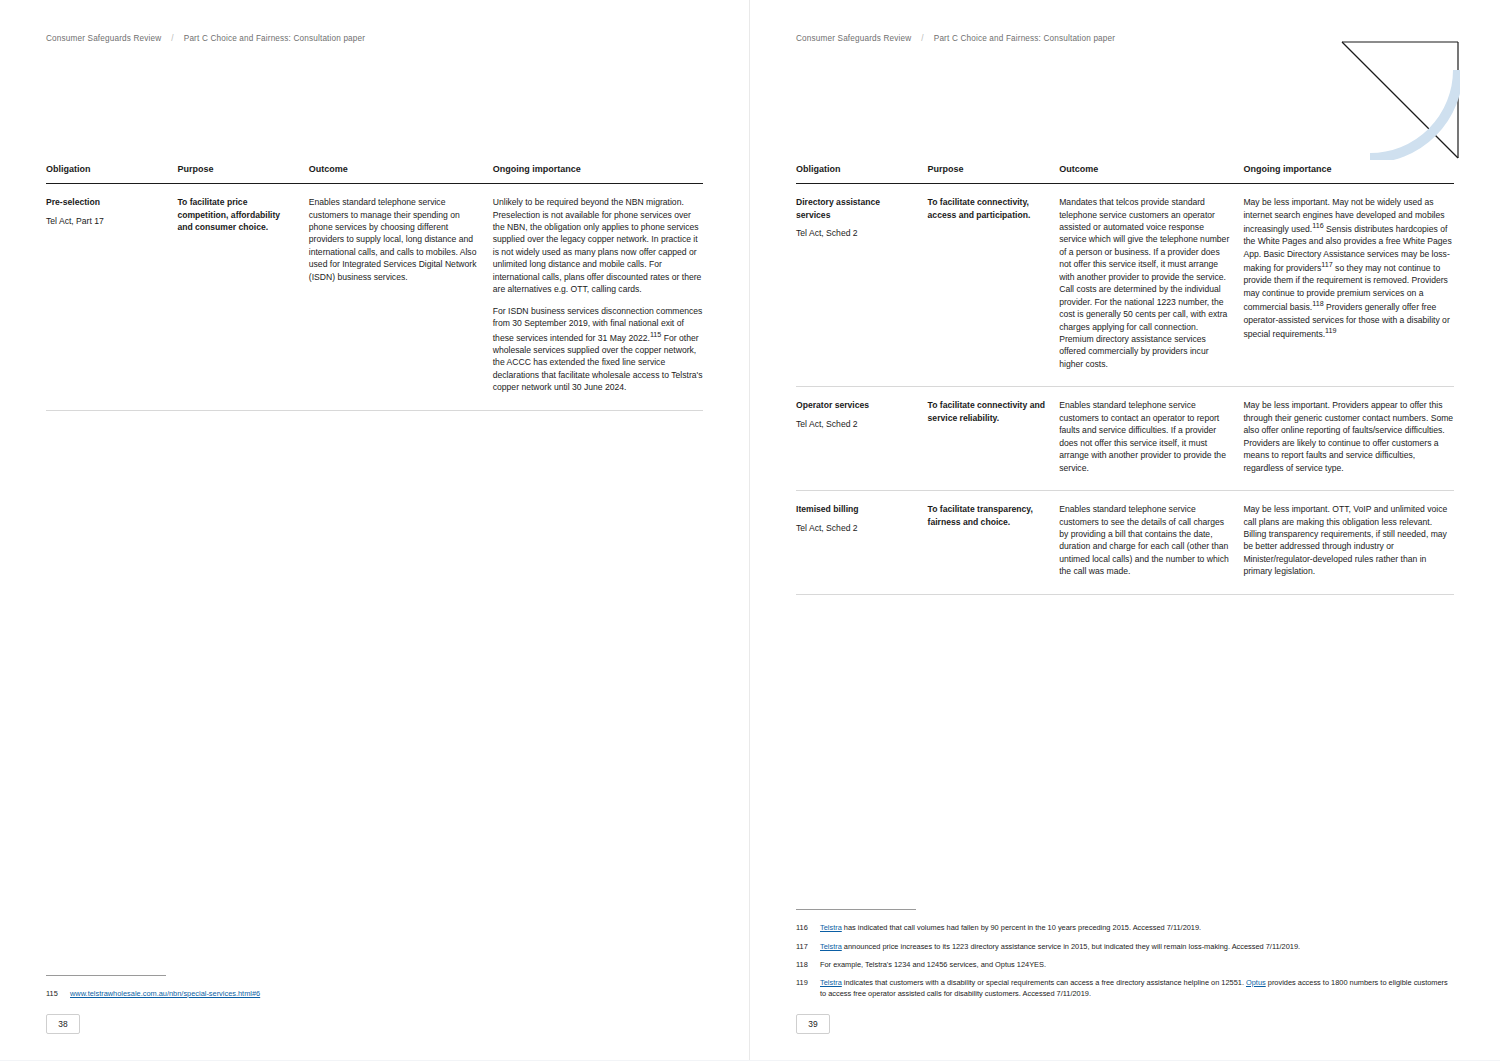Consumer Safeguards Review / Part C Choice and Fairness: Consultation paper
| Obligation | Purpose | Outcome | Ongoing importance |
| --- | --- | --- | --- |
| Pre-selection Tel Act, Part 17 | To facilitate price competition, affordability and consumer choice. | Enables standard telephone service customers to manage their spending on phone services by choosing different providers to supply local, long distance and international calls, and calls to mobiles. Also used for Integrated Services Digital Network (ISDN) business services. | Unlikely to be required beyond the NBN migration. Preselection is not available for phone services over the NBN, the obligation only applies to phone services supplied over the legacy copper network. In practice it is not widely used as many plans now offer capped or unlimited long distance and mobile calls. For international calls, plans offer discounted rates or there are alternatives e.g. OTT, calling cards. For ISDN business services disconnection commences from 30 September 2019, with final national exit of these services intended for 31 May 2022. 115 For other wholesale services supplied over the copper network, the ACCC has extended the fixed line service declarations that facilitate wholesale access to Telstra's copper network until 30 June 2024. |
115 www.telstrawholesale.com.au/nbn/special-services.html#6
38
Consumer Safeguards Review / Part C Choice and Fairness: Consultation paper
| Obligation | Purpose | Outcome | Ongoing importance |
| --- | --- | --- | --- |
| Directory assistance services Tel Act, Sched 2 | To facilitate connectivity, access and participation. | Mandates that telcos provide standard telephone service customers an operator assisted or automated voice response service which will give the telephone number of a person or business. If a provider does not offer this service itself, it must arrange with another provider to provide the service. Call costs are determined by the individual provider. For the national 1223 number, the cost is generally 50 cents per call, with extra charges applying for call connection. Premium directory assistance services offered commercially by providers incur higher costs. | May be less important. May not be widely used as internet search engines have developed and mobiles increasingly used. 116 Sensis distributes hardcopies of the White Pages and also provides a free White Pages App. Basic Directory Assistance services may be loss-making for providers 117 so they may not continue to provide them if the requirement is removed. Providers may continue to provide premium services on a commercial basis. 118 Providers generally offer free operator-assisted services for those with a disability or special requirements. 119 |
| Operator services Tel Act, Sched 2 | To facilitate connectivity and service reliability. | Enables standard telephone service customers to contact an operator to report faults and service difficulties. If a provider does not offer this service itself, it must arrange with another provider to provide the service. | May be less important. Providers appear to offer this through their generic customer contact numbers. Some also offer online reporting of faults/service difficulties. Providers are likely to continue to offer customers a means to report faults and service difficulties, regardless of service type. |
| Itemised billing Tel Act, Sched 2 | To facilitate transparency, fairness and choice. | Enables standard telephone service customers to see the details of call charges by providing a bill that contains the date, duration and charge for each call (other than untimed local calls) and the number to which the call was made. | May be less important. OTT, VoIP and unlimited voice call plans are making this obligation less relevant. Billing transparency requirements, if still needed, may be better addressed through industry or Minister/regulator-developed rules rather than in primary legislation. |
116 Telstra has indicated that call volumes had fallen by 90 percent in the 10 years preceding 2015. Accessed 7/11/2019.
117 Telstra announced price increases to its 1223 directory assistance service in 2015, but indicated they will remain loss-making. Accessed 7/11/2019.
118 For example, Telstra's 1234 and 12456 services, and Optus 124YES.
119 Telstra indicates that customers with a disability or special requirements can access a free directory assistance helpline on 12551. Optus provides access to 1800 numbers to eligible customers to access free operator assisted calls for disability customers. Accessed 7/11/2019.
39